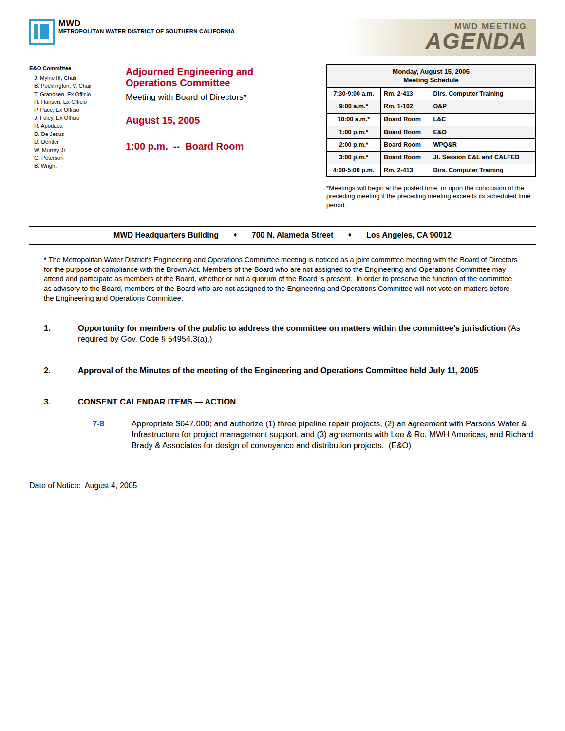MWD
METROPOLITAN WATER DISTRICT OF SOUTHERN CALIFORNIA
MWD MEETING
AGENDA
E&O Committee
J. Mylne III, Chair
B. Pocklington, V. Chair
T. Grandsen, Ex Officio
H. Hansen, Ex Officio
P. Pace, Ex Officio
J. Foley, Ex Officio
R. Apodaca
D. De Jesus
D. Dentler
W. Murray Jr.
G. Peterson
B. Wright
Adjourned Engineering and
Operations Committee
Meeting with Board of Directors*
August 15, 2005
1:00 p.m. -- Board Room
| Monday, August 15, 2005 Meeting Schedule |
| --- |
| 7:30-9:00 a.m. | Rm. 2-413 | Dirs. Computer Training |
| 9:00 a.m.* | Rm. 1-102 | O&P |
| 10:00 a.m.* | Board Room | L&C |
| 1:00 p.m.* | Board Room | E&O |
| 2:00 p.m.* | Board Room | WPQ&R |
| 3:00 p.m.* | Board Room | Jt. Session C&L and CALFED |
| 4:00-5:00 p.m. | Rm. 2-413 | Dirs. Computer Training |
*Meetings will begin at the posted time, or upon the conclusion of the preceding meeting if the preceding meeting exceeds its scheduled time period.
MWD Headquarters Building ♦ 700 N. Alameda Street ♦ Los Angeles, CA 90012
* The Metropolitan Water District’s Engineering and Operations Committee meeting is noticed as a joint committee meeting with the Board of Directors for the purpose of compliance with the Brown Act. Members of the Board who are not assigned to the Engineering and Operations Committee may attend and participate as members of the Board, whether or not a quorum of the Board is present. In order to preserve the function of the committee as advisory to the Board, members of the Board who are not assigned to the Engineering and Operations Committee will not vote on matters before the Engineering and Operations Committee.
Opportunity for members of the public to address the committee on matters within the committee's jurisdiction (As required by Gov. Code § 54954.3(a).)
Approval of the Minutes of the meeting of the Engineering and Operations Committee held July 11, 2005
CONSENT CALENDAR ITEMS — ACTION
7-8
Appropriate $647,000; and authorize (1) three pipeline repair projects, (2) an agreement with Parsons Water & Infrastructure for project management support, and (3) agreements with Lee & Ro, MWH Americas, and Richard Brady & Associates for design of conveyance and distribution projects. (E&O)
Date of Notice: August 4, 2005